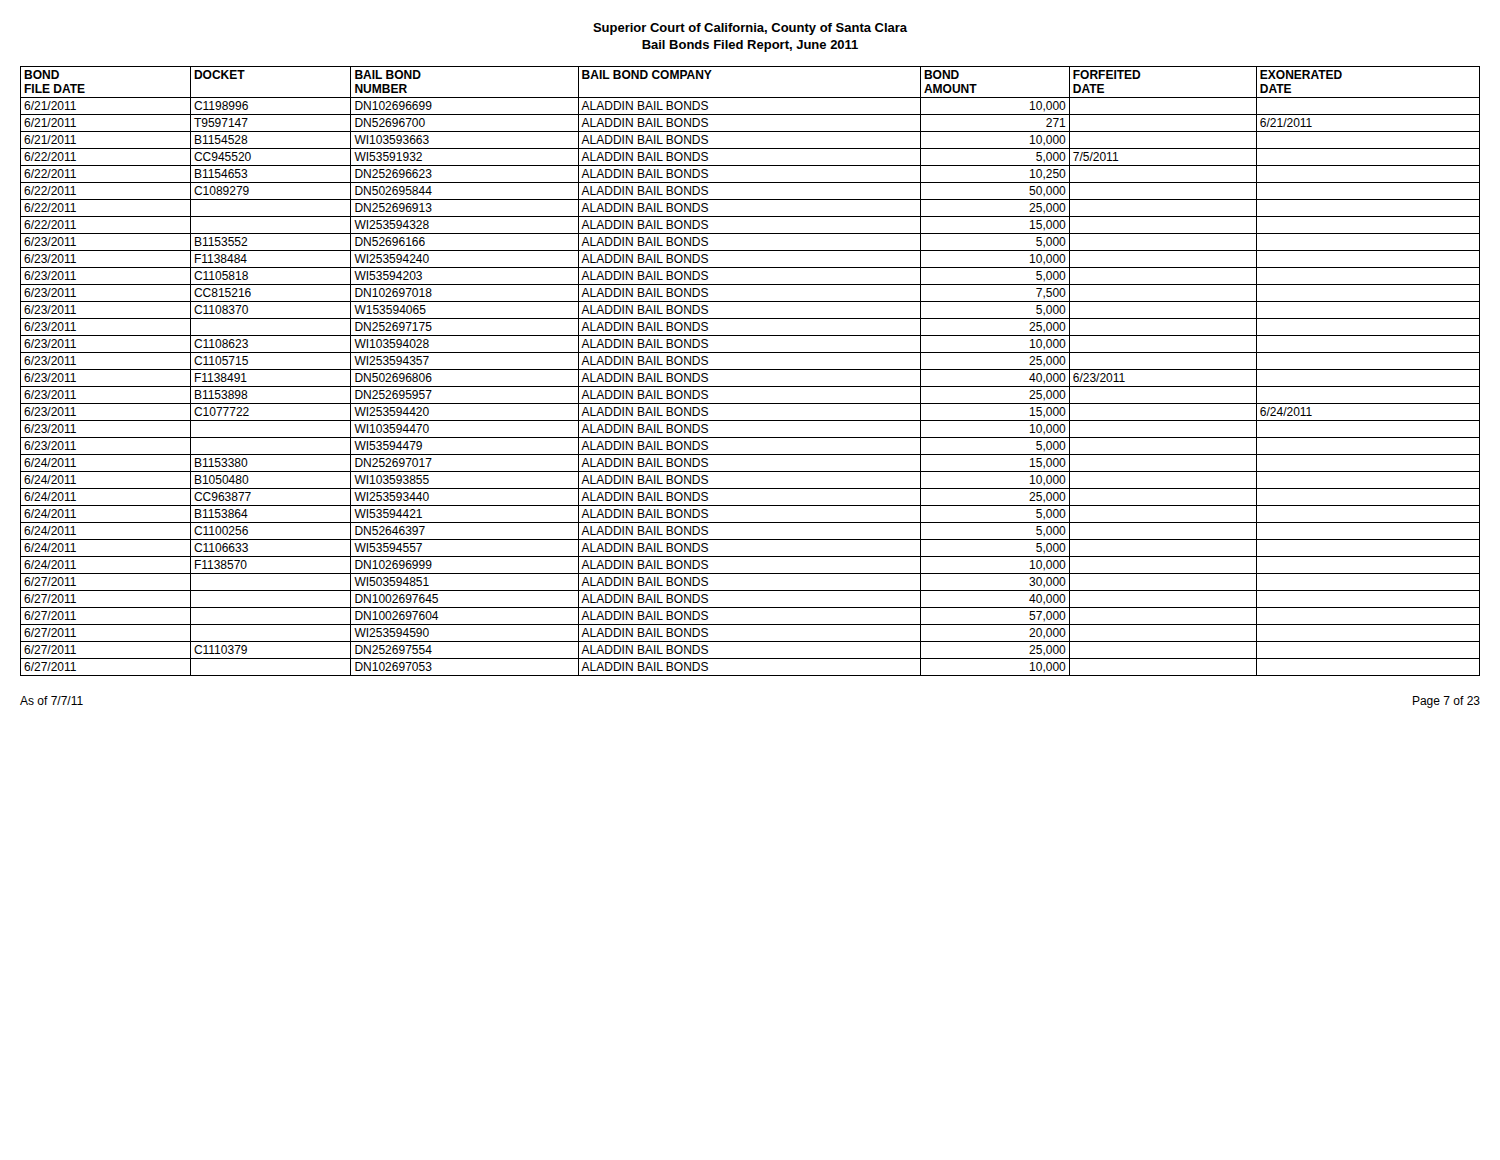Superior Court of California, County of Santa Clara
Bail Bonds Filed Report, June 2011
| BOND FILE DATE | DOCKET | BAIL BOND NUMBER | BAIL BOND COMPANY | BOND AMOUNT | FORFEITED DATE | EXONERATED DATE |
| --- | --- | --- | --- | --- | --- | --- |
| 6/21/2011 | C1198996 | DN102696699 | ALADDIN BAIL BONDS | 10,000 | | |
| 6/21/2011 | T9597147 | DN52696700 | ALADDIN BAIL BONDS | 271 | | 6/21/2011 |
| 6/21/2011 | B1154528 | WI103593663 | ALADDIN BAIL BONDS | 10,000 | | |
| 6/22/2011 | CC945520 | WI53591932 | ALADDIN BAIL BONDS | 5,000 | 7/5/2011 | |
| 6/22/2011 | B1154653 | DN252696623 | ALADDIN BAIL BONDS | 10,250 | | |
| 6/22/2011 | C1089279 | DN502695844 | ALADDIN BAIL BONDS | 50,000 | | |
| 6/22/2011 | | DN252696913 | ALADDIN BAIL BONDS | 25,000 | | |
| 6/22/2011 | | WI253594328 | ALADDIN BAIL BONDS | 15,000 | | |
| 6/23/2011 | B1153552 | DN52696166 | ALADDIN BAIL BONDS | 5,000 | | |
| 6/23/2011 | F1138484 | WI253594240 | ALADDIN BAIL BONDS | 10,000 | | |
| 6/23/2011 | C1105818 | WI53594203 | ALADDIN BAIL BONDS | 5,000 | | |
| 6/23/2011 | CC815216 | DN102697018 | ALADDIN BAIL BONDS | 7,500 | | |
| 6/23/2011 | C1108370 | W153594065 | ALADDIN BAIL BONDS | 5,000 | | |
| 6/23/2011 | | DN252697175 | ALADDIN BAIL BONDS | 25,000 | | |
| 6/23/2011 | C1108623 | WI103594028 | ALADDIN BAIL BONDS | 10,000 | | |
| 6/23/2011 | C1105715 | WI253594357 | ALADDIN BAIL BONDS | 25,000 | | |
| 6/23/2011 | F1138491 | DN502696806 | ALADDIN BAIL BONDS | 40,000 | 6/23/2011 | |
| 6/23/2011 | B1153898 | DN252695957 | ALADDIN BAIL BONDS | 25,000 | | |
| 6/23/2011 | C1077722 | WI253594420 | ALADDIN BAIL BONDS | 15,000 | | 6/24/2011 |
| 6/23/2011 | | WI103594470 | ALADDIN BAIL BONDS | 10,000 | | |
| 6/23/2011 | | WI53594479 | ALADDIN BAIL BONDS | 5,000 | | |
| 6/24/2011 | B1153380 | DN252697017 | ALADDIN BAIL BONDS | 15,000 | | |
| 6/24/2011 | B1050480 | WI103593855 | ALADDIN BAIL BONDS | 10,000 | | |
| 6/24/2011 | CC963877 | WI253593440 | ALADDIN BAIL BONDS | 25,000 | | |
| 6/24/2011 | B1153864 | WI53594421 | ALADDIN BAIL BONDS | 5,000 | | |
| 6/24/2011 | C1100256 | DN52646397 | ALADDIN BAIL BONDS | 5,000 | | |
| 6/24/2011 | C1106633 | WI53594557 | ALADDIN BAIL BONDS | 5,000 | | |
| 6/24/2011 | F1138570 | DN102696999 | ALADDIN BAIL BONDS | 10,000 | | |
| 6/27/2011 | | WI503594851 | ALADDIN BAIL BONDS | 30,000 | | |
| 6/27/2011 | | DN1002697645 | ALADDIN BAIL BONDS | 40,000 | | |
| 6/27/2011 | | DN1002697604 | ALADDIN BAIL BONDS | 57,000 | | |
| 6/27/2011 | | WI253594590 | ALADDIN BAIL BONDS | 20,000 | | |
| 6/27/2011 | C1110379 | DN252697554 | ALADDIN BAIL BONDS | 25,000 | | |
| 6/27/2011 | | DN102697053 | ALADDIN BAIL BONDS | 10,000 | | |
As of 7/7/11 Page 7 of 23